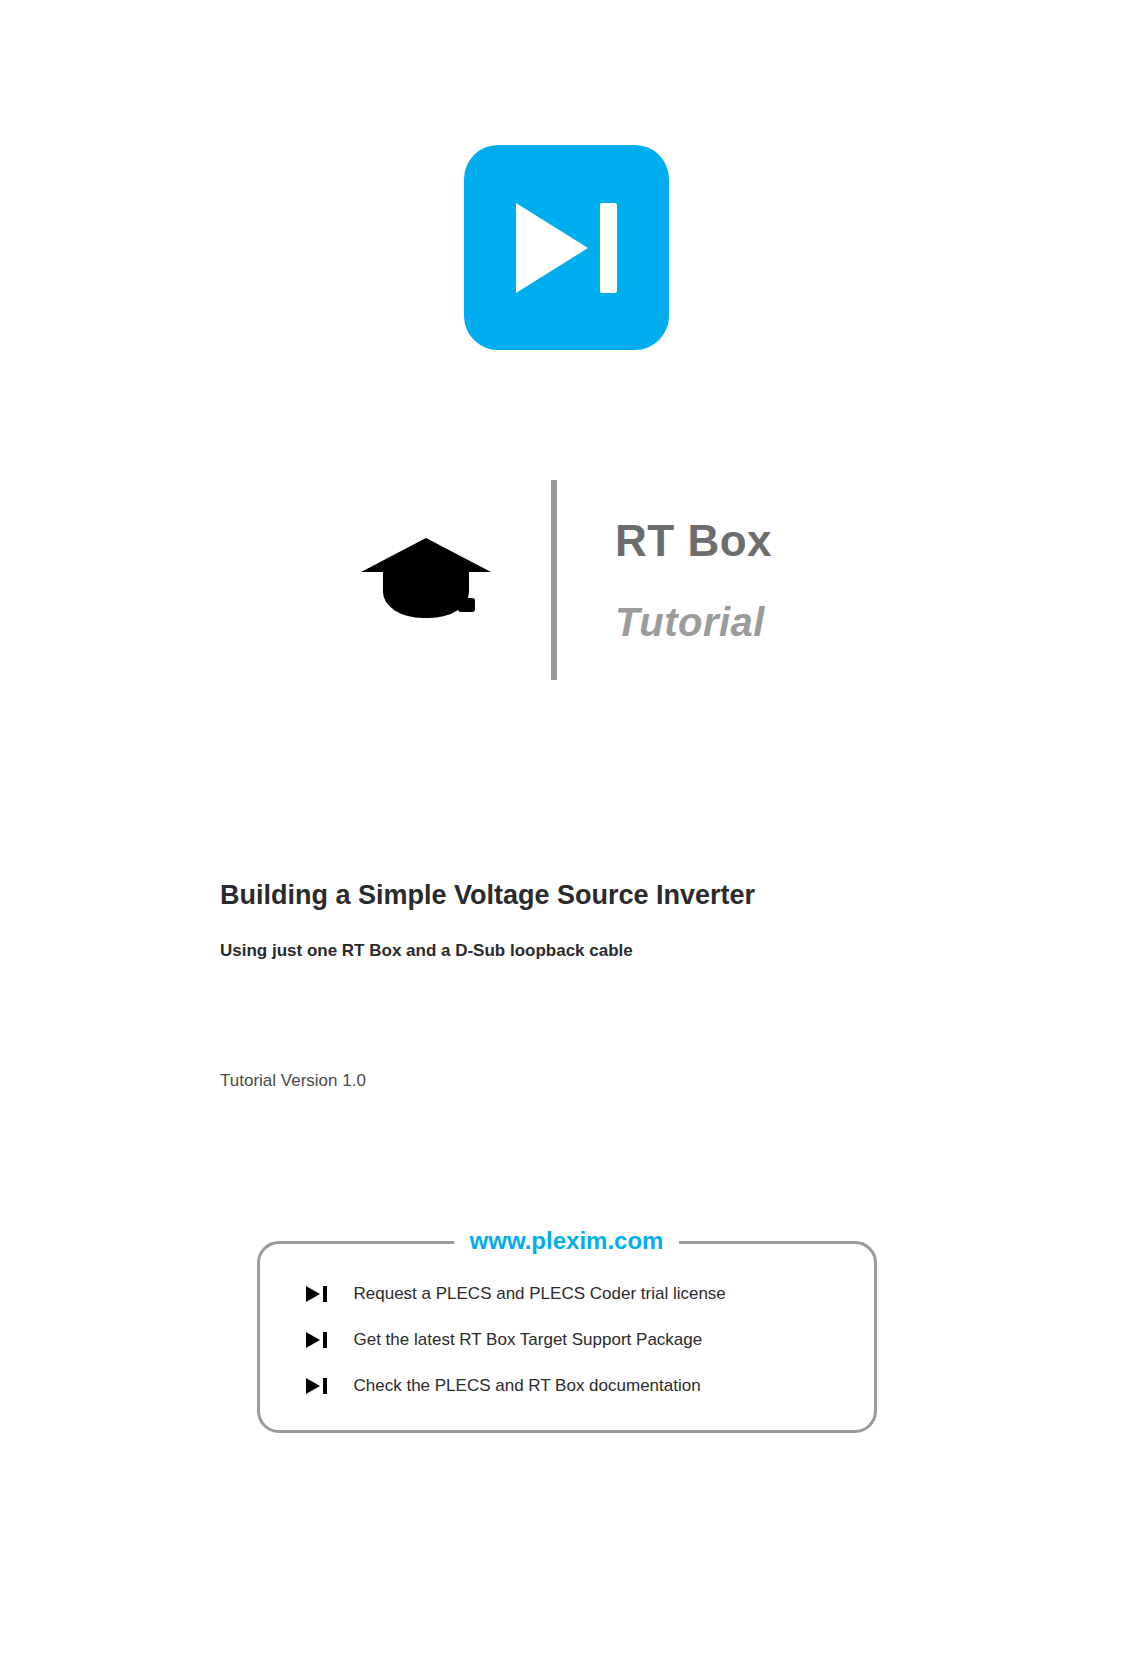RT Box
Tutorial
Building a Simple Voltage Source Inverter
Using just one RT Box and a D-Sub loopback cable
Tutorial Version 1.0
www.plexim.com
Request a PLECS and PLECS Coder trial license
Get the latest RT Box Target Support Package
Check the PLECS and RT Box documentation